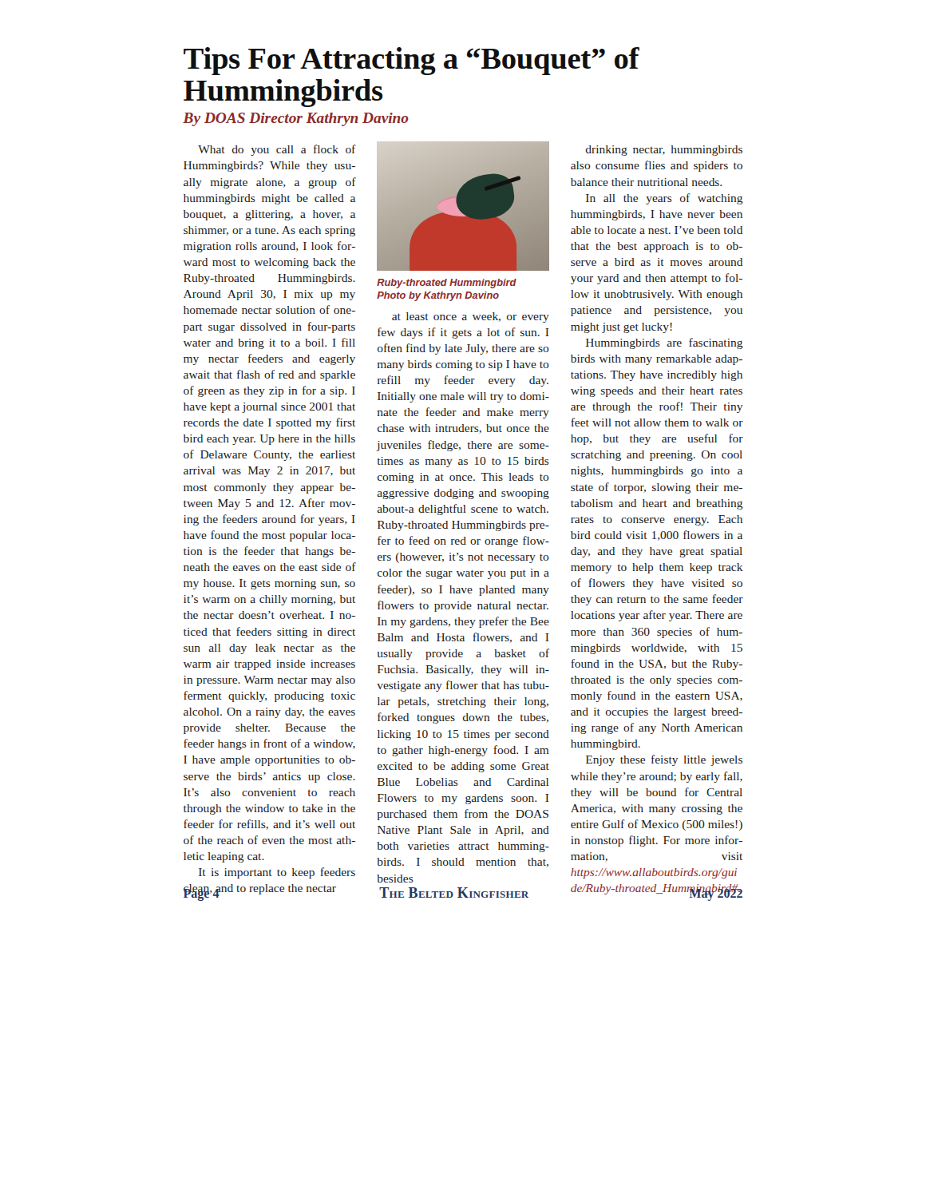Tips For Attracting a “Bouquet” of Hummingbirds
By DOAS Director Kathryn Davino
What do you call a flock of Hummingbirds? While they usually migrate alone, a group of hummingbirds might be called a bouquet, a glittering, a hover, a shimmer, or a tune. As each spring migration rolls around, I look forward most to welcoming back the Ruby-throated Hummingbirds. Around April 30, I mix up my homemade nectar solution of one-part sugar dissolved in four-parts water and bring it to a boil. I fill my nectar feeders and eagerly await that flash of red and sparkle of green as they zip in for a sip. I have kept a journal since 2001 that records the date I spotted my first bird each year. Up here in the hills of Delaware County, the earliest arrival was May 2 in 2017, but most commonly they appear between May 5 and 12. After moving the feeders around for years, I have found the most popular location is the feeder that hangs beneath the eaves on the east side of my house. It gets morning sun, so it’s warm on a chilly morning, but the nectar doesn’t overheat. I noticed that feeders sitting in direct sun all day leak nectar as the warm air trapped inside increases in pressure. Warm nectar may also ferment quickly, producing toxic alcohol. On a rainy day, the eaves provide shelter. Because the feeder hangs in front of a window, I have ample opportunities to observe the birds’ antics up close. It’s also convenient to reach through the window to take in the feeder for refills, and it’s well out of the reach of even the most athletic leaping cat.
It is important to keep feeders clean, and to replace the nectar
Ruby-throated Hummingbird
Photo by Kathryn Davino
at least once a week, or every few days if it gets a lot of sun. I often find by late July, there are so many birds coming to sip I have to refill my feeder every day. Initially one male will try to dominate the feeder and make merry chase with intruders, but once the juveniles fledge, there are sometimes as many as 10 to 15 birds coming in at once. This leads to aggressive dodging and swooping about-a delightful scene to watch. Ruby-throated Hummingbirds prefer to feed on red or orange flowers (however, it’s not necessary to color the sugar water you put in a feeder), so I have planted many flowers to provide natural nectar. In my gardens, they prefer the Bee Balm and Hosta flowers, and I usually provide a basket of Fuchsia. Basically, they will investigate any flower that has tubular petals, stretching their long, forked tongues down the tubes, licking 10 to 15 times per second to gather high-energy food. I am excited to be adding some Great Blue Lobelias and Cardinal Flowers to my gardens soon. I purchased them from the DOAS Native Plant Sale in April, and both varieties attract hummingbirds. I should mention that, besides
drinking nectar, hummingbirds also consume flies and spiders to balance their nutritional needs.
In all the years of watching hummingbirds, I have never been able to locate a nest. I’ve been told that the best approach is to observe a bird as it moves around your yard and then attempt to follow it unobtrusively. With enough patience and persistence, you might just get lucky!
Hummingbirds are fascinating birds with many remarkable adaptations. They have incredibly high wing speeds and their heart rates are through the roof! Their tiny feet will not allow them to walk or hop, but they are useful for scratching and preening. On cool nights, hummingbirds go into a state of torpor, slowing their metabolism and heart and breathing rates to conserve energy. Each bird could visit 1,000 flowers in a day, and they have great spatial memory to help them keep track of flowers they have visited so they can return to the same feeder locations year after year. There are more than 360 species of hummingbirds worldwide, with 15 found in the USA, but the Ruby-throated is the only species commonly found in the eastern USA, and it occupies the largest breeding range of any North American hummingbird.
Enjoy these feisty little jewels while they’re around; by early fall, they will be bound for Central America, with many crossing the entire Gulf of Mexico (500 miles!) in nonstop flight. For more information, visit https://www.allaboutbirds.org/guide/Ruby-throated_Hummingbird#.
Page 4
The Belted Kingfisher
May 2022